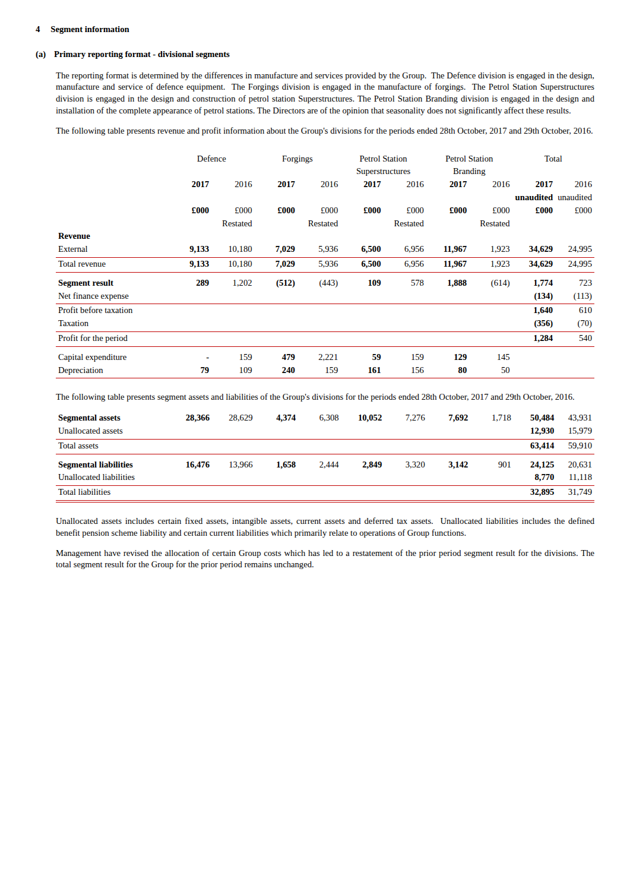4 Segment information
(a) Primary reporting format - divisional segments
The reporting format is determined by the differences in manufacture and services provided by the Group. The Defence division is engaged in the design, manufacture and service of defence equipment. The Forgings division is engaged in the manufacture of forgings. The Petrol Station Superstructures division is engaged in the design and construction of petrol station Superstructures. The Petrol Station Branding division is engaged in the design and installation of the complete appearance of petrol stations. The Directors are of the opinion that seasonality does not significantly affect these results.
The following table presents revenue and profit information about the Group's divisions for the periods ended 28th October, 2017 and 29th October, 2016.
| | Defence | Forgings | Petrol Station | Petrol Station | Total |
| | | | | | Superstructures | Branding | | |
| | 2017 | 2016 | 2017 | 2016 | 2017 | 2016 | 2017 | 2016 | 2017 | 2016 |
| | | | | | | | | | unaudited | unaudited |
| | £000 | £000 | £000 | £000 | £000 | £000 | £000 | £000 | £000 | £000 |
| | | Restated | | Restated | | Restated | | Restated | | |
| Revenue | |
| External | 9,133 | 10,180 | 7,029 | 5,936 | 6,500 | 6,956 | 11,967 | 1,923 | 34,629 | 24,995 |
| Total revenue | 9,133 | 10,180 | 7,029 | 5,936 | 6,500 | 6,956 | 11,967 | 1,923 | 34,629 | 24,995 |
| Segment result | 289 | 1,202 | (512) | (443) | 109 | 578 | 1,888 | (614) | 1,774 | 723 |
| Net finance expense | | (134) | (113) |
| Profit before taxation | | 1,640 | 610 |
| Taxation | | (356) | (70) |
| Profit for the period | | 1,284 | 540 |
| Capital expenditure | - | 159 | 479 | 2,221 | 59 | 159 | 129 | 145 | | |
| Depreciation | 79 | 109 | 240 | 159 | 161 | 156 | 80 | 50 | | |
The following table presents segment assets and liabilities of the Group's divisions for the periods ended 28th October, 2017 and 29th October, 2016.
| Segmental assets | 28,366 | 28,629 | 4,374 | 6,308 | 10,052 | 7,276 | 7,692 | 1,718 | 50,484 | 43,931 |
| Unallocated assets | | 12,930 | 15,979 |
| Total assets | | 63,414 | 59,910 |
| Segmental liabilities | 16,476 | 13,966 | 1,658 | 2,444 | 2,849 | 3,320 | 3,142 | 901 | 24,125 | 20,631 |
| Unallocated liabilities | | 8,770 | 11,118 |
| Total liabilities | | 32,895 | 31,749 |
Unallocated assets includes certain fixed assets, intangible assets, current assets and deferred tax assets. Unallocated liabilities includes the defined benefit pension scheme liability and certain current liabilities which primarily relate to operations of Group functions.
Management have revised the allocation of certain Group costs which has led to a restatement of the prior period segment result for the divisions. The total segment result for the Group for the prior period remains unchanged.